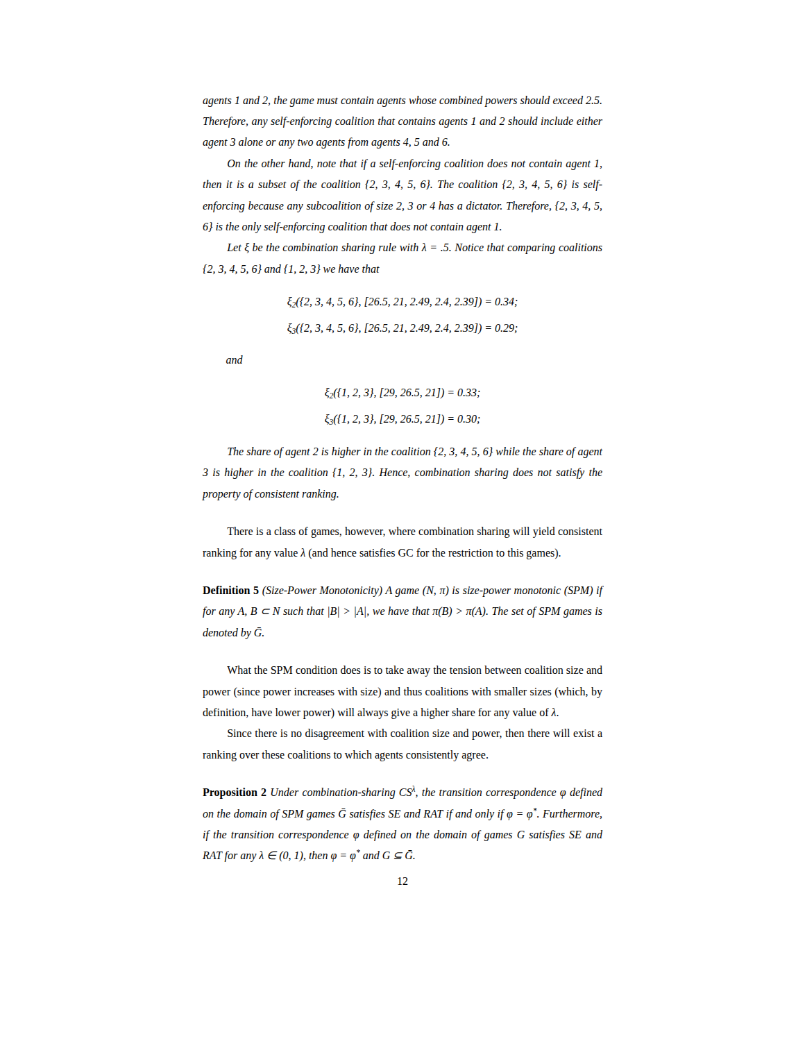agents 1 and 2, the game must contain agents whose combined powers should exceed 2.5. Therefore, any self-enforcing coalition that contains agents 1 and 2 should include either agent 3 alone or any two agents from agents 4, 5 and 6.
On the other hand, note that if a self-enforcing coalition does not contain agent 1, then it is a subset of the coalition {2, 3, 4, 5, 6}. The coalition {2, 3, 4, 5, 6} is self-enforcing because any subcoalition of size 2, 3 or 4 has a dictator. Therefore, {2, 3, 4, 5, 6} is the only self-enforcing coalition that does not contain agent 1.
Let ξ be the combination sharing rule with λ = .5. Notice that comparing coalitions {2, 3, 4, 5, 6} and {1, 2, 3} we have that
ξ2({2, 3, 4, 5, 6}, [26.5, 21, 2.49, 2.4, 2.39]) = 0.34;
ξ3({2, 3, 4, 5, 6}, [26.5, 21, 2.49, 2.4, 2.39]) = 0.29;
and
ξ2({1, 2, 3}, [29, 26.5, 21]) = 0.33;
ξ3({1, 2, 3}, [29, 26.5, 21]) = 0.30;
The share of agent 2 is higher in the coalition {2, 3, 4, 5, 6} while the share of agent 3 is higher in the coalition {1, 2, 3}. Hence, combination sharing does not satisfy the property of consistent ranking.
There is a class of games, however, where combination sharing will yield consistent ranking for any value λ (and hence satisfies GC for the restriction to this games).
Definition 5 (Size-Power Monotonicity) A game (N, π) is size-power monotonic (SPM) if for any A, B ⊂ N such that |B| > |A|, we have that π(B) > π(A). The set of SPM games is denoted by Ḡ.
What the SPM condition does is to take away the tension between coalition size and power (since power increases with size) and thus coalitions with smaller sizes (which, by definition, have lower power) will always give a higher share for any value of λ.
Since there is no disagreement with coalition size and power, then there will exist a ranking over these coalitions to which agents consistently agree.
Proposition 2 Under combination-sharing CSλ, the transition correspondence φ defined on the domain of SPM games Ḡ satisfies SE and RAT if and only if φ = φ*. Furthermore, if the transition correspondence φ defined on the domain of games G satisfies SE and RAT for any λ ∈ (0, 1), then φ = φ* and G ⊆ Ḡ.
12